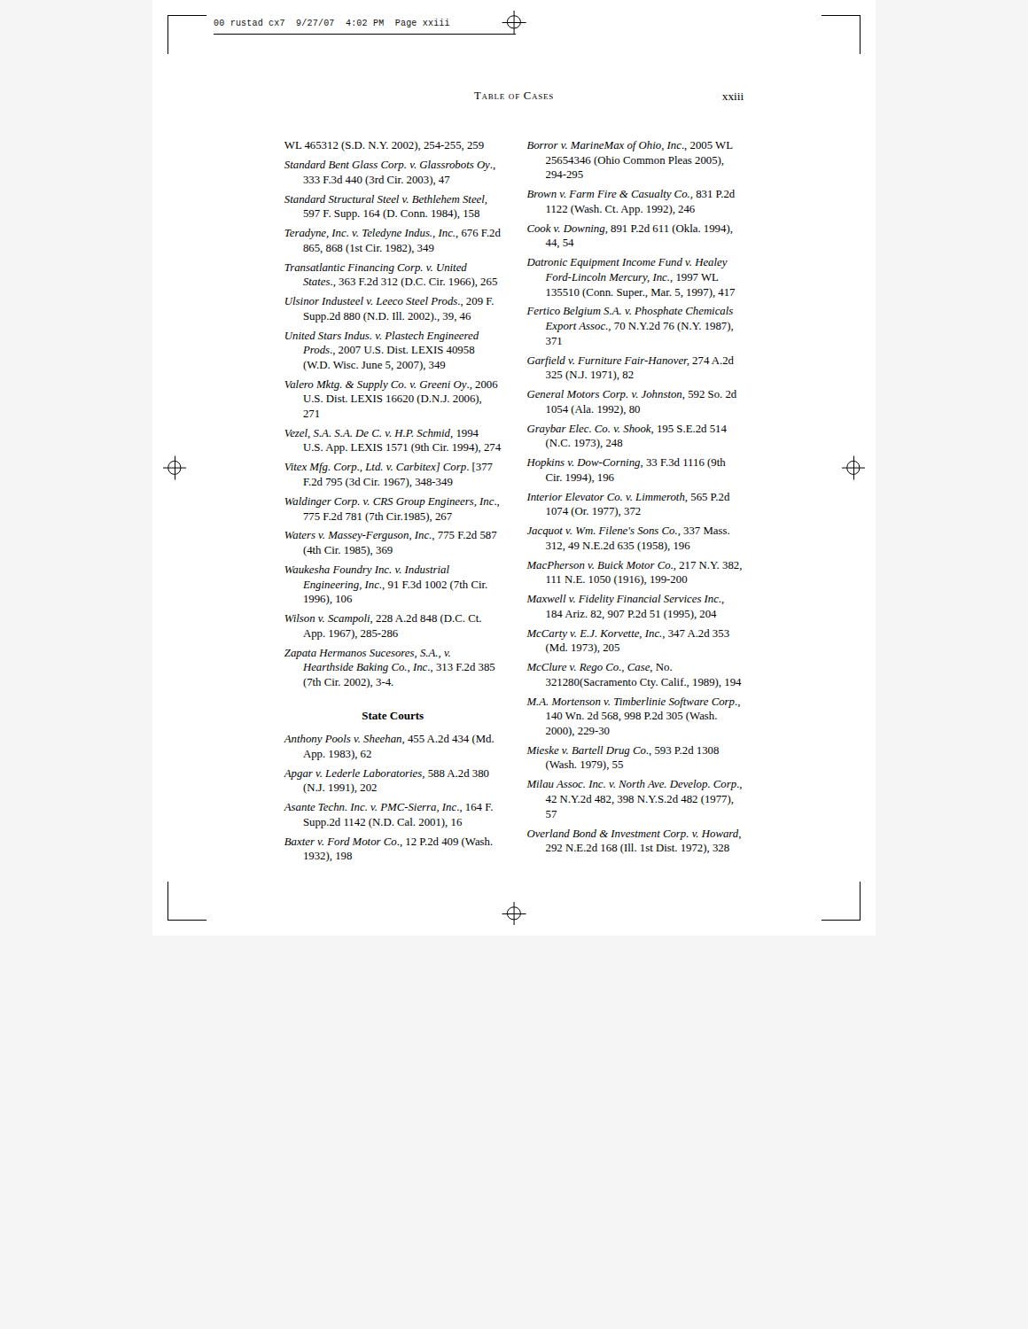00 rustad cx7 9/27/07 4:02 PM Page xxiii
Table of Cases xxiii
WL 465312 (S.D. N.Y. 2002), 254-255, 259
Standard Bent Glass Corp. v. Glassrobots Oy., 333 F.3d 440 (3rd Cir. 2003), 47
Standard Structural Steel v. Bethlehem Steel, 597 F. Supp. 164 (D. Conn. 1984), 158
Teradyne, Inc. v. Teledyne Indus., Inc., 676 F.2d 865, 868 (1st Cir. 1982), 349
Transatlantic Financing Corp. v. United States., 363 F.2d 312 (D.C. Cir. 1966), 265
Ulsinor Industeel v. Leeco Steel Prods., 209 F. Supp.2d 880 (N.D. Ill. 2002)., 39, 46
United Stars Indus. v. Plastech Engineered Prods., 2007 U.S. Dist. LEXIS 40958 (W.D. Wisc. June 5, 2007), 349
Valero Mktg. & Supply Co. v. Greeni Oy., 2006 U.S. Dist. LEXIS 16620 (D.N.J. 2006), 271
Vezel, S.A. S.A. De C. v. H.P. Schmid, 1994 U.S. App. LEXIS 1571 (9th Cir. 1994), 274
Vitex Mfg. Corp., Ltd. v. Carbitex] Corp. [377 F.2d 795 (3d Cir. 1967), 348-349
Waldinger Corp. v. CRS Group Engineers, Inc., 775 F.2d 781 (7th Cir.1985), 267
Waters v. Massey-Ferguson, Inc., 775 F.2d 587 (4th Cir. 1985), 369
Waukesha Foundry Inc. v. Industrial Engineering, Inc., 91 F.3d 1002 (7th Cir. 1996), 106
Wilson v. Scampoli, 228 A.2d 848 (D.C. Ct. App. 1967), 285-286
Zapata Hermanos Sucesores, S.A., v. Hearthside Baking Co., Inc., 313 F.2d 385 (7th Cir. 2002), 3-4.
State Courts
Anthony Pools v. Sheehan, 455 A.2d 434 (Md. App. 1983), 62
Apgar v. Lederle Laboratories, 588 A.2d 380 (N.J. 1991), 202
Asante Techn. Inc. v. PMC-Sierra, Inc., 164 F. Supp.2d 1142 (N.D. Cal. 2001), 16
Baxter v. Ford Motor Co., 12 P.2d 409 (Wash. 1932), 198
Borror v. MarineMax of Ohio, Inc., 2005 WL 25654346 (Ohio Common Pleas 2005), 294-295
Brown v. Farm Fire & Casualty Co., 831 P.2d 1122 (Wash. Ct. App. 1992), 246
Cook v. Downing, 891 P.2d 611 (Okla. 1994), 44, 54
Datronic Equipment Income Fund v. Healey Ford-Lincoln Mercury, Inc., 1997 WL 135510 (Conn. Super., Mar. 5, 1997), 417
Fertico Belgium S.A. v. Phosphate Chemicals Export Assoc., 70 N.Y.2d 76 (N.Y. 1987), 371
Garfield v. Furniture Fair-Hanover, 274 A.2d 325 (N.J. 1971), 82
General Motors Corp. v. Johnston, 592 So. 2d 1054 (Ala. 1992), 80
Graybar Elec. Co. v. Shook, 195 S.E.2d 514 (N.C. 1973), 248
Hopkins v. Dow-Corning, 33 F.3d 1116 (9th Cir. 1994), 196
Interior Elevator Co. v. Limmeroth, 565 P.2d 1074 (Or. 1977), 372
Jacquot v. Wm. Filene's Sons Co., 337 Mass. 312, 49 N.E.2d 635 (1958), 196
MacPherson v. Buick Motor Co., 217 N.Y. 382, 111 N.E. 1050 (1916), 199-200
Maxwell v. Fidelity Financial Services Inc., 184 Ariz. 82, 907 P.2d 51 (1995), 204
McCarty v. E.J. Korvette, Inc., 347 A.2d 353 (Md. 1973), 205
McClure v. Rego Co., Case, No. 321280(Sacramento Cty. Calif., 1989), 194
M.A. Mortenson v. Timberlinie Software Corp., 140 Wn. 2d 568, 998 P.2d 305 (Wash. 2000), 229-30
Mieske v. Bartell Drug Co., 593 P.2d 1308 (Wash. 1979), 55
Milau Assoc. Inc. v. North Ave. Develop. Corp., 42 N.Y.2d 482, 398 N.Y.S.2d 482 (1977), 57
Overland Bond & Investment Corp. v. Howard, 292 N.E.2d 168 (Ill. 1st Dist. 1972), 328